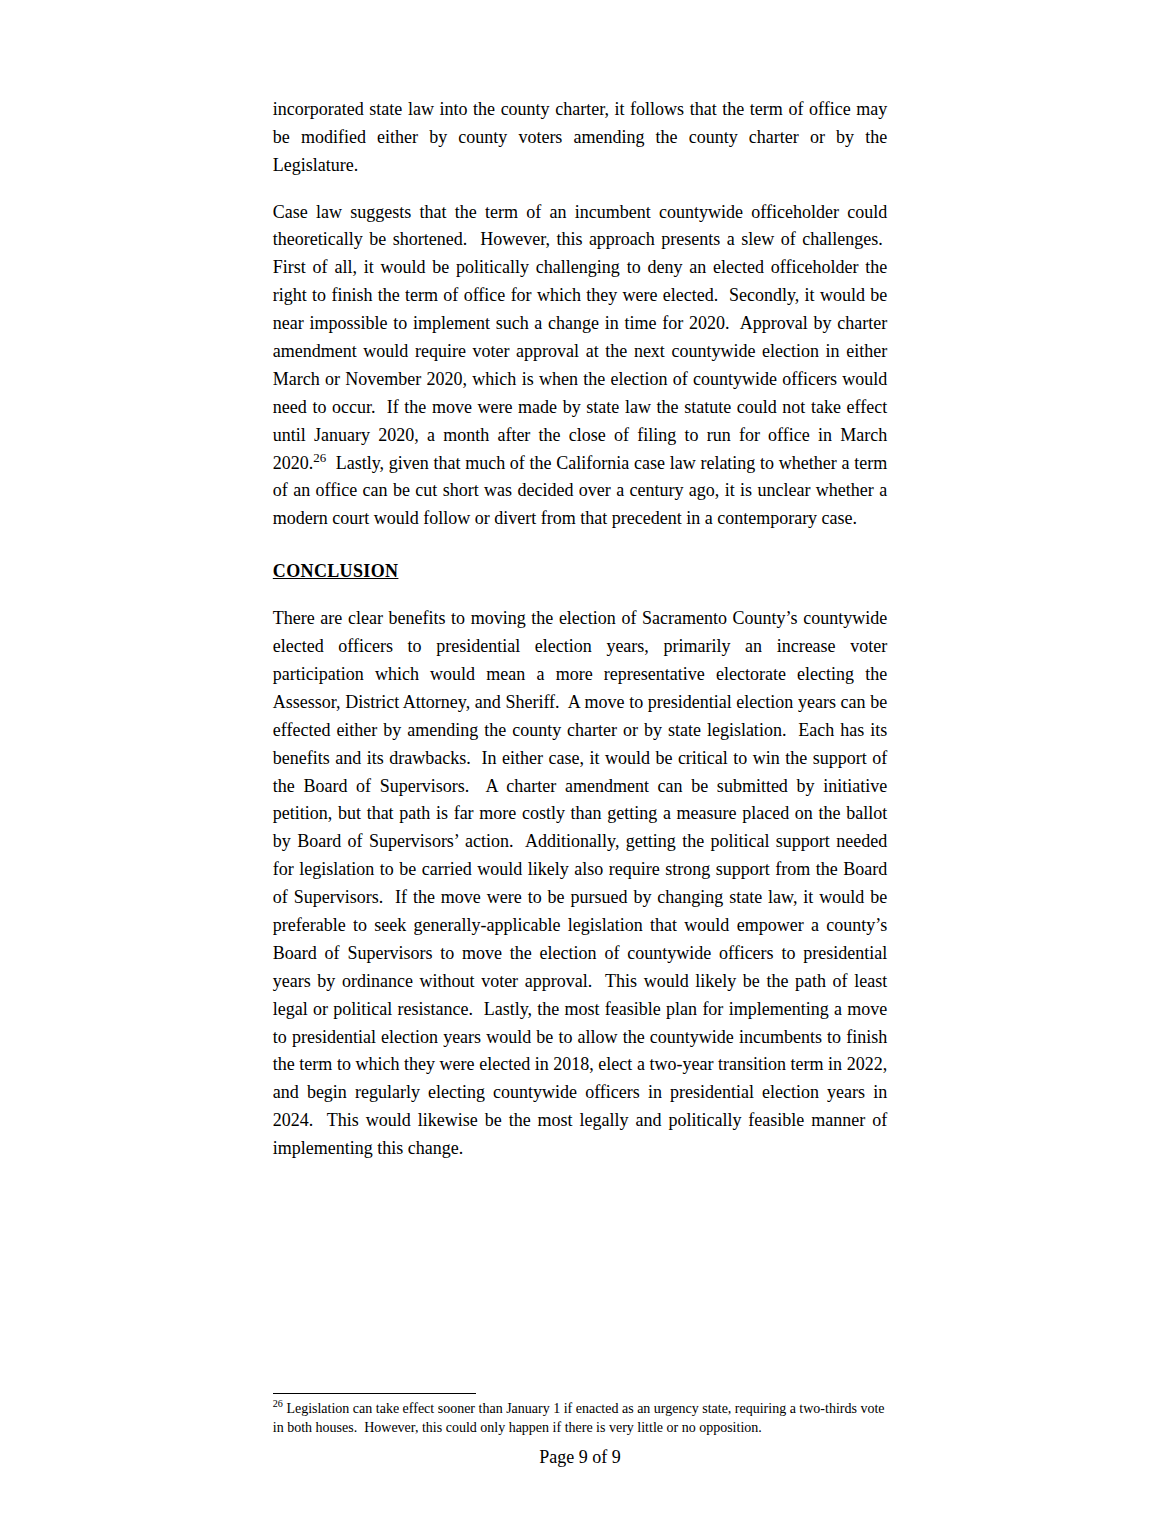incorporated state law into the county charter, it follows that the term of office may be modified either by county voters amending the county charter or by the Legislature.
Case law suggests that the term of an incumbent countywide officeholder could theoretically be shortened. However, this approach presents a slew of challenges. First of all, it would be politically challenging to deny an elected officeholder the right to finish the term of office for which they were elected. Secondly, it would be near impossible to implement such a change in time for 2020. Approval by charter amendment would require voter approval at the next countywide election in either March or November 2020, which is when the election of countywide officers would need to occur. If the move were made by state law the statute could not take effect until January 2020, a month after the close of filing to run for office in March 2020.26 Lastly, given that much of the California case law relating to whether a term of an office can be cut short was decided over a century ago, it is unclear whether a modern court would follow or divert from that precedent in a contemporary case.
CONCLUSION
There are clear benefits to moving the election of Sacramento County’s countywide elected officers to presidential election years, primarily an increase voter participation which would mean a more representative electorate electing the Assessor, District Attorney, and Sheriff. A move to presidential election years can be effected either by amending the county charter or by state legislation. Each has its benefits and its drawbacks. In either case, it would be critical to win the support of the Board of Supervisors. A charter amendment can be submitted by initiative petition, but that path is far more costly than getting a measure placed on the ballot by Board of Supervisors’ action. Additionally, getting the political support needed for legislation to be carried would likely also require strong support from the Board of Supervisors. If the move were to be pursued by changing state law, it would be preferable to seek generally-applicable legislation that would empower a county’s Board of Supervisors to move the election of countywide officers to presidential years by ordinance without voter approval. This would likely be the path of least legal or political resistance. Lastly, the most feasible plan for implementing a move to presidential election years would be to allow the countywide incumbents to finish the term to which they were elected in 2018, elect a two-year transition term in 2022, and begin regularly electing countywide officers in presidential election years in 2024. This would likewise be the most legally and politically feasible manner of implementing this change.
26 Legislation can take effect sooner than January 1 if enacted as an urgency state, requiring a two-thirds vote in both houses. However, this could only happen if there is very little or no opposition.
Page 9 of 9